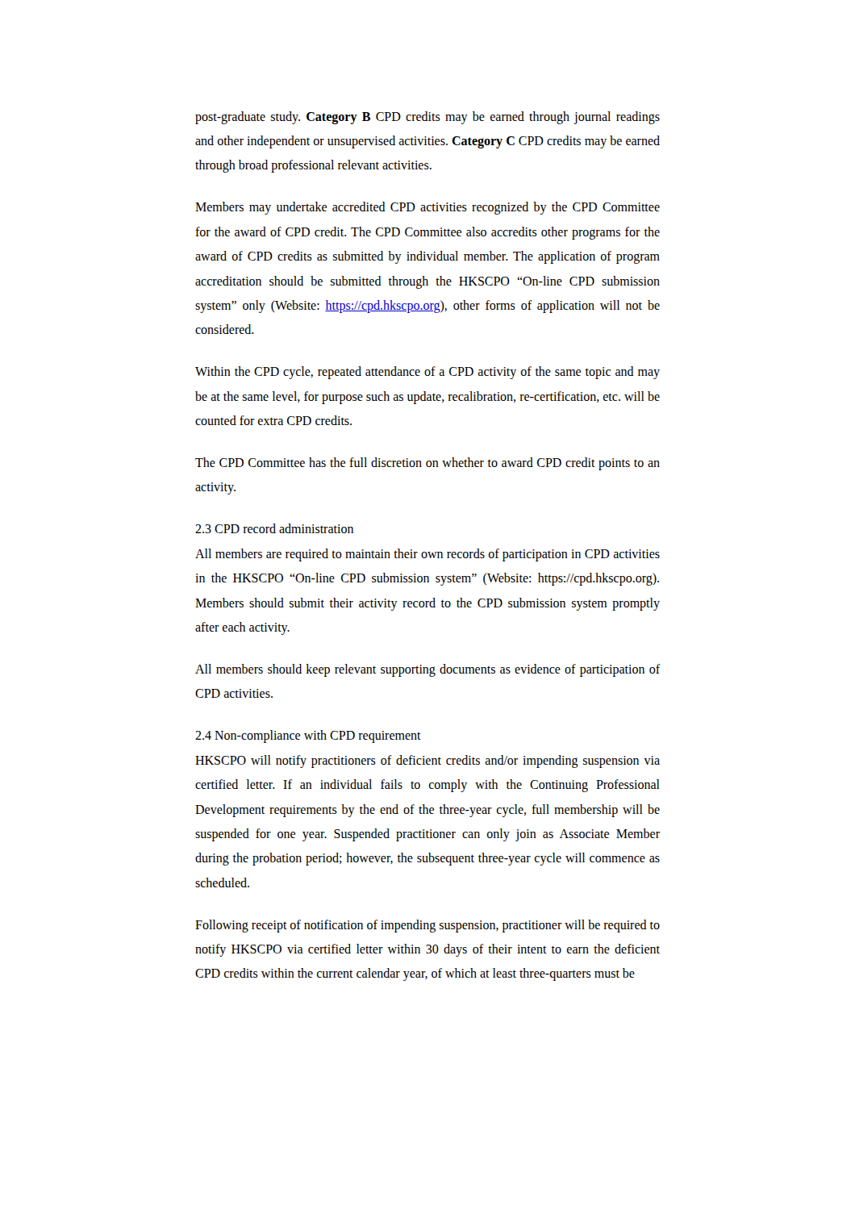post-graduate study. Category B CPD credits may be earned through journal readings and other independent or unsupervised activities. Category C CPD credits may be earned through broad professional relevant activities.
Members may undertake accredited CPD activities recognized by the CPD Committee for the award of CPD credit. The CPD Committee also accredits other programs for the award of CPD credits as submitted by individual member. The application of program accreditation should be submitted through the HKSCPO “On-line CPD submission system” only (Website: https://cpd.hkscpo.org), other forms of application will not be considered.
Within the CPD cycle, repeated attendance of a CPD activity of the same topic and may be at the same level, for purpose such as update, recalibration, re-certification, etc. will be counted for extra CPD credits.
The CPD Committee has the full discretion on whether to award CPD credit points to an activity.
2.3 CPD record administration
All members are required to maintain their own records of participation in CPD activities in the HKSCPO “On-line CPD submission system” (Website: https://cpd.hkscpo.org). Members should submit their activity record to the CPD submission system promptly after each activity.
All members should keep relevant supporting documents as evidence of participation of CPD activities.
2.4 Non-compliance with CPD requirement
HKSCPO will notify practitioners of deficient credits and/or impending suspension via certified letter. If an individual fails to comply with the Continuing Professional Development requirements by the end of the three-year cycle, full membership will be suspended for one year. Suspended practitioner can only join as Associate Member during the probation period; however, the subsequent three-year cycle will commence as scheduled.
Following receipt of notification of impending suspension, practitioner will be required to notify HKSCPO via certified letter within 30 days of their intent to earn the deficient CPD credits within the current calendar year, of which at least three-quarters must be